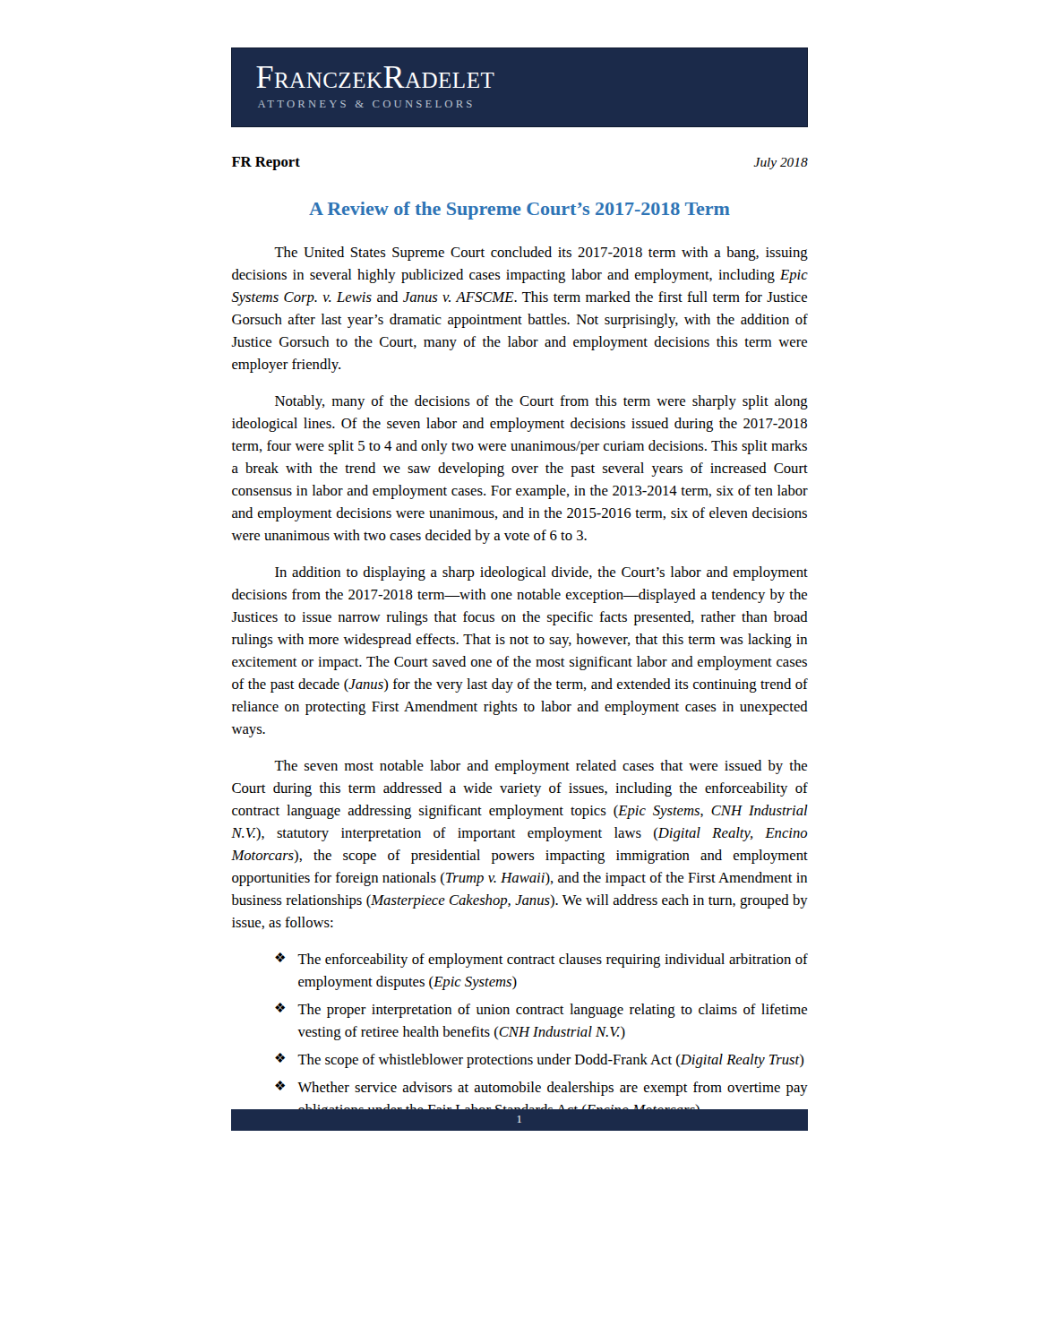FranczekRadelet
Attorneys & Counselors
FR Report
July 2018
A Review of the Supreme Court’s 2017-2018 Term
The United States Supreme Court concluded its 2017-2018 term with a bang, issuing decisions in several highly publicized cases impacting labor and employment, including Epic Systems Corp. v. Lewis and Janus v. AFSCME. This term marked the first full term for Justice Gorsuch after last year’s dramatic appointment battles. Not surprisingly, with the addition of Justice Gorsuch to the Court, many of the labor and employment decisions this term were employer friendly.
Notably, many of the decisions of the Court from this term were sharply split along ideological lines. Of the seven labor and employment decisions issued during the 2017-2018 term, four were split 5 to 4 and only two were unanimous/per curiam decisions. This split marks a break with the trend we saw developing over the past several years of increased Court consensus in labor and employment cases. For example, in the 2013-2014 term, six of ten labor and employment decisions were unanimous, and in the 2015-2016 term, six of eleven decisions were unanimous with two cases decided by a vote of 6 to 3.
In addition to displaying a sharp ideological divide, the Court’s labor and employment decisions from the 2017-2018 term—with one notable exception—displayed a tendency by the Justices to issue narrow rulings that focus on the specific facts presented, rather than broad rulings with more widespread effects. That is not to say, however, that this term was lacking in excitement or impact. The Court saved one of the most significant labor and employment cases of the past decade (Janus) for the very last day of the term, and extended its continuing trend of reliance on protecting First Amendment rights to labor and employment cases in unexpected ways.
The seven most notable labor and employment related cases that were issued by the Court during this term addressed a wide variety of issues, including the enforceability of contract language addressing significant employment topics (Epic Systems, CNH Industrial N.V.), statutory interpretation of important employment laws (Digital Realty, Encino Motorcars), the scope of presidential powers impacting immigration and employment opportunities for foreign nationals (Trump v. Hawaii), and the impact of the First Amendment in business relationships (Masterpiece Cakeshop, Janus). We will address each in turn, grouped by issue, as follows:
The enforceability of employment contract clauses requiring individual arbitration of employment disputes (Epic Systems)
The proper interpretation of union contract language relating to claims of lifetime vesting of retiree health benefits (CNH Industrial N.V.)
The scope of whistleblower protections under Dodd-Frank Act (Digital Realty Trust)
Whether service advisors at automobile dealerships are exempt from overtime pay obligations under the Fair Labor Standards Act (Encino Motorcars)
1